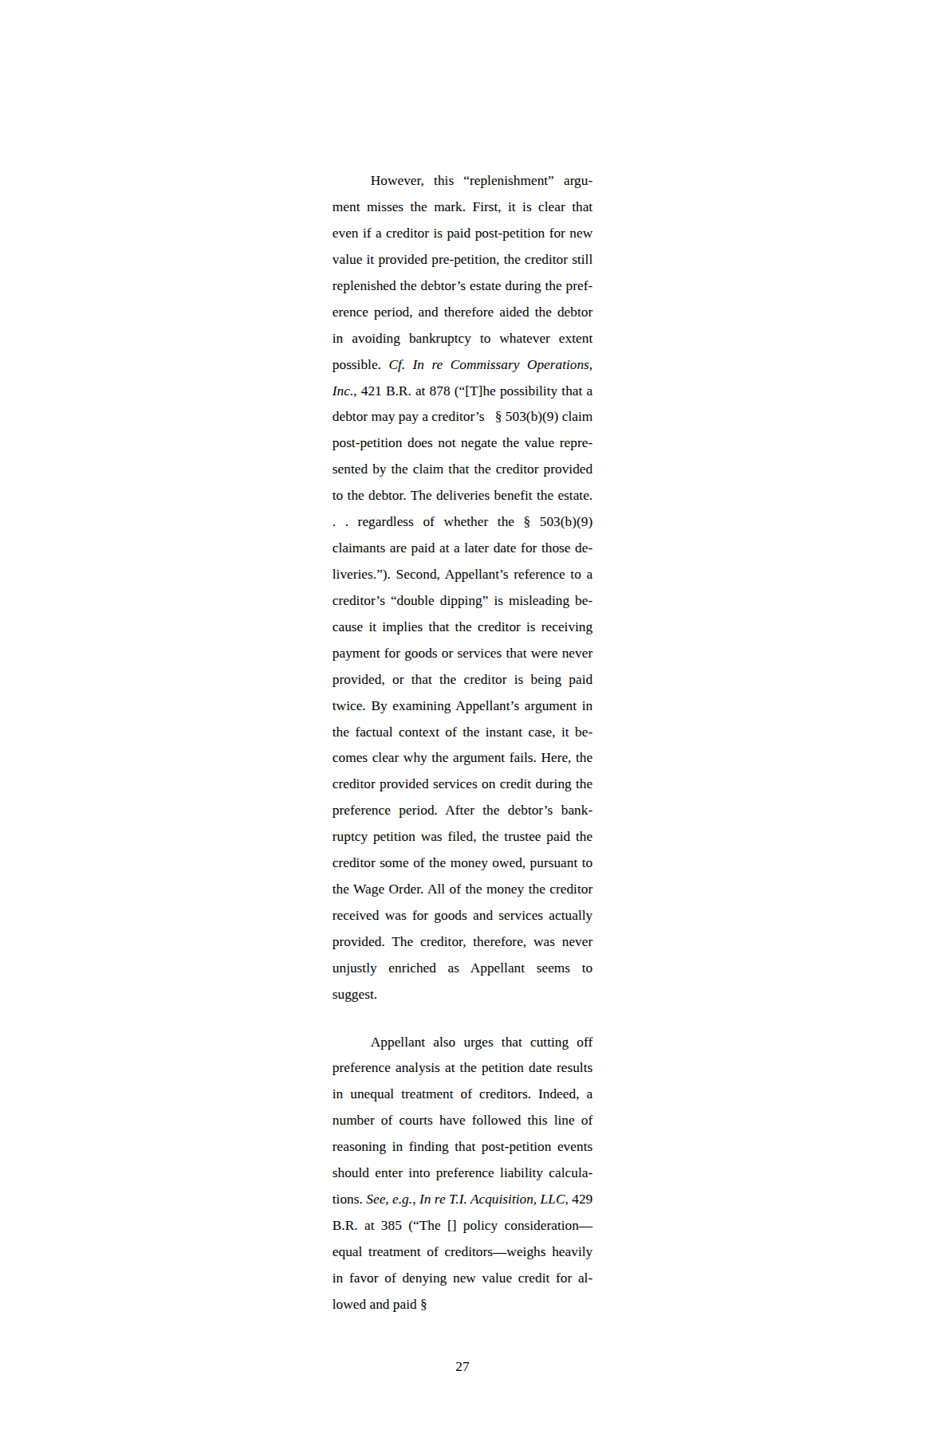However, this “replenishment” argument misses the mark. First, it is clear that even if a creditor is paid post-petition for new value it provided pre-petition, the creditor still replenished the debtor’s estate during the preference period, and therefore aided the debtor in avoiding bankruptcy to whatever extent possible. Cf. In re Commissary Operations, Inc., 421 B.R. at 878 (“[T]he possibility that a debtor may pay a creditor’s § 503(b)(9) claim post-petition does not negate the value represented by the claim that the creditor provided to the debtor. The deliveries benefit the estate. . . regardless of whether the § 503(b)(9) claimants are paid at a later date for those deliveries.”). Second, Appellant’s reference to a creditor’s “double dipping” is misleading because it implies that the creditor is receiving payment for goods or services that were never provided, or that the creditor is being paid twice. By examining Appellant’s argument in the factual context of the instant case, it becomes clear why the argument fails. Here, the creditor provided services on credit during the preference period. After the debtor’s bankruptcy petition was filed, the trustee paid the creditor some of the money owed, pursuant to the Wage Order. All of the money the creditor received was for goods and services actually provided. The creditor, therefore, was never unjustly enriched as Appellant seems to suggest.
Appellant also urges that cutting off preference analysis at the petition date results in unequal treatment of creditors. Indeed, a number of courts have followed this line of reasoning in finding that post-petition events should enter into preference liability calculations. See, e.g., In re T.I. Acquisition, LLC, 429 B.R. at 385 (“The [] policy consideration—equal treatment of creditors—weighs heavily in favor of denying new value credit for allowed and paid §
27